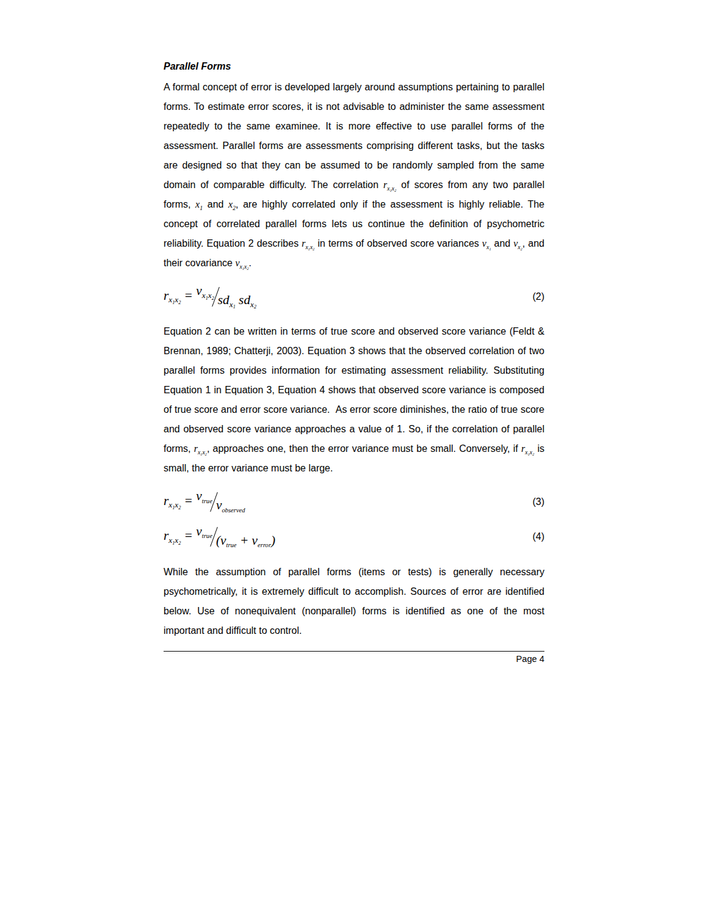Parallel Forms
A formal concept of error is developed largely around assumptions pertaining to parallel forms. To estimate error scores, it is not advisable to administer the same assessment repeatedly to the same examinee. It is more effective to use parallel forms of the assessment. Parallel forms are assessments comprising different tasks, but the tasks are designed so that they can be assumed to be randomly sampled from the same domain of comparable difficulty. The correlation rx1x2 of scores from any two parallel forms, x1 and x2, are highly correlated only if the assessment is highly reliable. The concept of correlated parallel forms lets us continue the definition of psychometric reliability. Equation 2 describes rx1x2 in terms of observed score variances vx1 and vx2, and their covariance vx1x2.
rx1x2 = vx1x2 sdx1 sdx2 (2)
Equation 2 can be written in terms of true score and observed score variance (Feldt & Brennan, 1989; Chatterji, 2003). Equation 3 shows that the observed correlation of two parallel forms provides information for estimating assessment reliability. Substituting Equation 1 in Equation 3, Equation 4 shows that observed score variance is composed of true score and error score variance. As error score diminishes, the ratio of true score and observed score variance approaches a value of 1. So, if the correlation of parallel forms, rx1x2, approaches one, then the error variance must be small. Conversely, if rx1x2 is small, the error variance must be large.
rx1x2 = vtrue vobserved (3)
rx1x2 = vtrue (vtrue + verror) (4)
While the assumption of parallel forms (items or tests) is generally necessary psychometrically, it is extremely difficult to accomplish. Sources of error are identified below. Use of nonequivalent (nonparallel) forms is identified as one of the most important and difficult to control.
Page 4